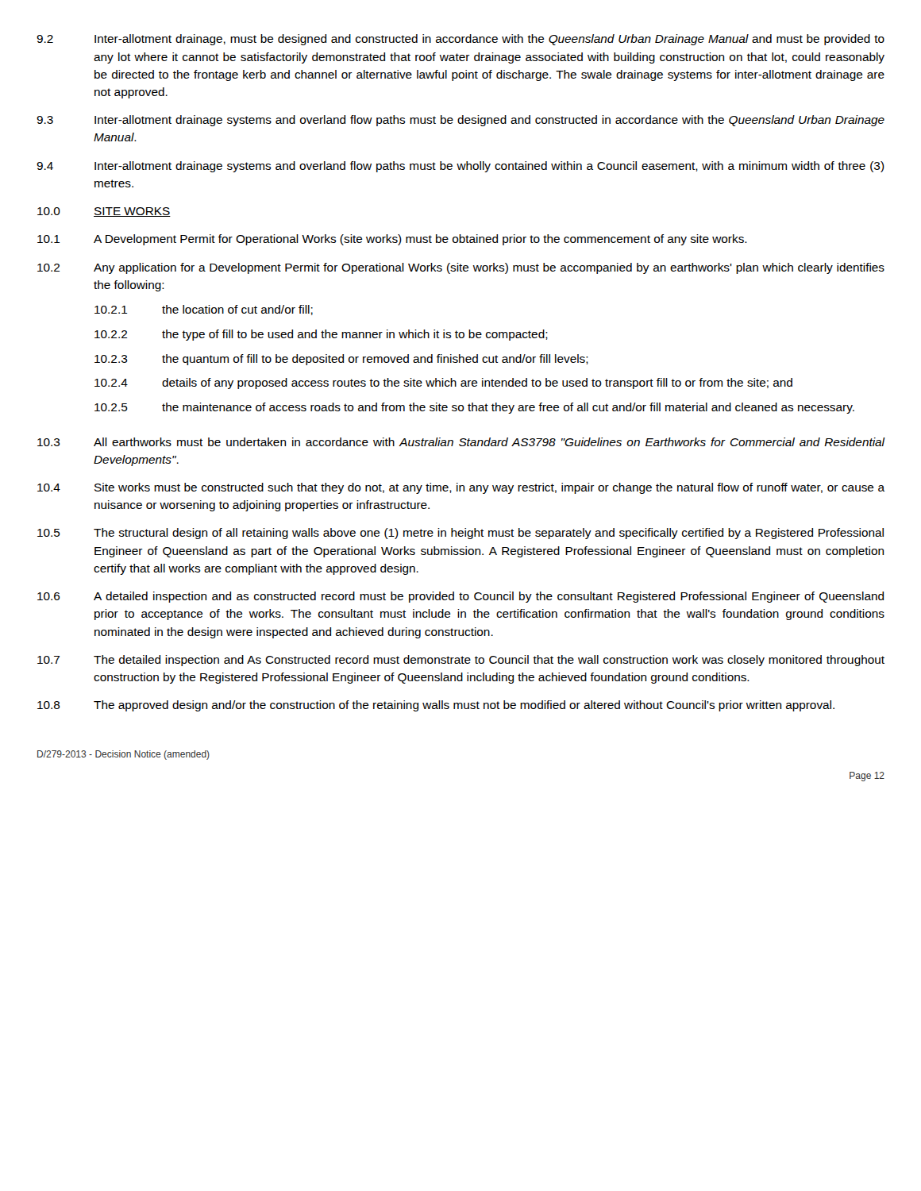9.2 Inter-allotment drainage, must be designed and constructed in accordance with the Queensland Urban Drainage Manual and must be provided to any lot where it cannot be satisfactorily demonstrated that roof water drainage associated with building construction on that lot, could reasonably be directed to the frontage kerb and channel or alternative lawful point of discharge. The swale drainage systems for inter-allotment drainage are not approved.
9.3 Inter-allotment drainage systems and overland flow paths must be designed and constructed in accordance with the Queensland Urban Drainage Manual.
9.4 Inter-allotment drainage systems and overland flow paths must be wholly contained within a Council easement, with a minimum width of three (3) metres.
10.0
SITE WORKS
10.1 A Development Permit for Operational Works (site works) must be obtained prior to the commencement of any site works.
10.2 Any application for a Development Permit for Operational Works (site works) must be accompanied by an earthworks' plan which clearly identifies the following:
10.2.1 the location of cut and/or fill;
10.2.2 the type of fill to be used and the manner in which it is to be compacted;
10.2.3 the quantum of fill to be deposited or removed and finished cut and/or fill levels;
10.2.4 details of any proposed access routes to the site which are intended to be used to transport fill to or from the site; and
10.2.5 the maintenance of access roads to and from the site so that they are free of all cut and/or fill material and cleaned as necessary.
10.3 All earthworks must be undertaken in accordance with Australian Standard AS3798 "Guidelines on Earthworks for Commercial and Residential Developments".
10.4 Site works must be constructed such that they do not, at any time, in any way restrict, impair or change the natural flow of runoff water, or cause a nuisance or worsening to adjoining properties or infrastructure.
10.5 The structural design of all retaining walls above one (1) metre in height must be separately and specifically certified by a Registered Professional Engineer of Queensland as part of the Operational Works submission. A Registered Professional Engineer of Queensland must on completion certify that all works are compliant with the approved design.
10.6 A detailed inspection and as constructed record must be provided to Council by the consultant Registered Professional Engineer of Queensland prior to acceptance of the works. The consultant must include in the certification confirmation that the wall's foundation ground conditions nominated in the design were inspected and achieved during construction.
10.7 The detailed inspection and As Constructed record must demonstrate to Council that the wall construction work was closely monitored throughout construction by the Registered Professional Engineer of Queensland including the achieved foundation ground conditions.
10.8 The approved design and/or the construction of the retaining walls must not be modified or altered without Council's prior written approval.
D/279-2013 - Decision Notice (amended)
Page 12